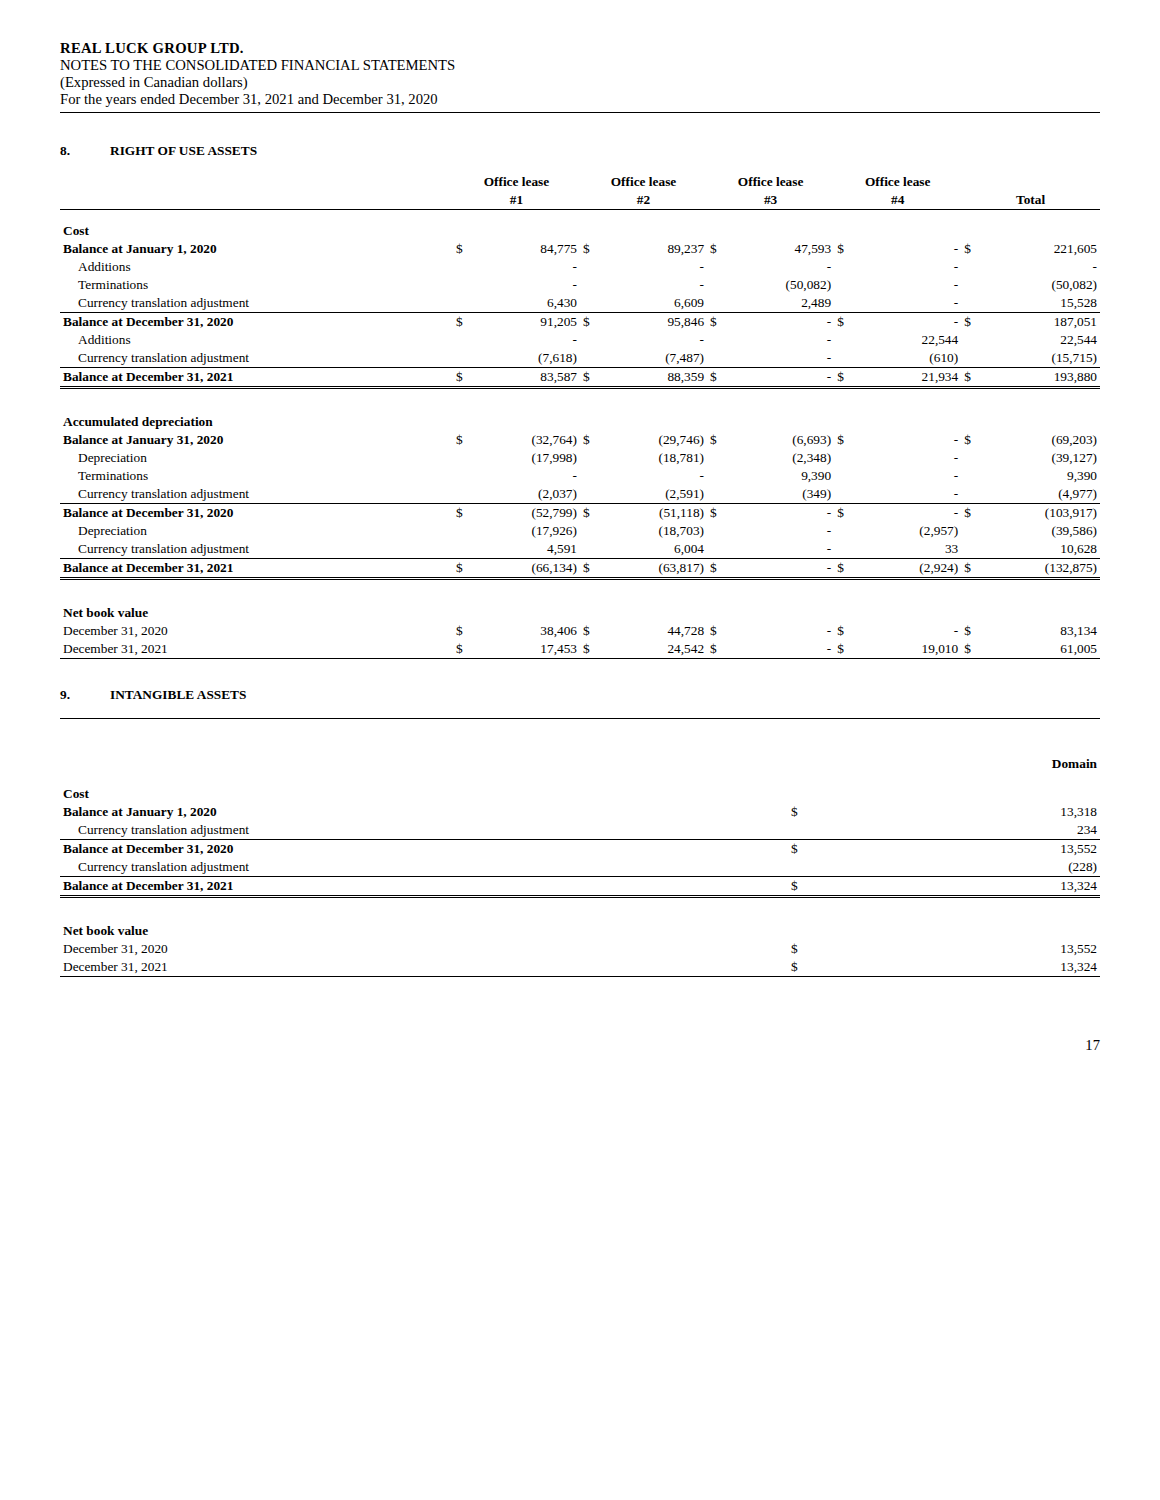REAL LUCK GROUP LTD.
NOTES TO THE CONSOLIDATED FINANCIAL STATEMENTS
(Expressed in Canadian dollars)
For the years ended December 31, 2021 and December 31, 2020
8. RIGHT OF USE ASSETS
| | Office lease | Office lease | Office lease | Office lease | |
| | #1 | #2 | #3 | #4 | Total |
| Cost | |
| Balance at January 1, 2020 | $ | 84,775 | $ | 89,237 | $ | 47,593 | $ | - | $ | 221,605 |
| Additions | | - | | - | | - | | - | | - |
| Terminations | | - | | - | | (50,082) | | - | | (50,082) |
| Currency translation adjustment | | 6,430 | | 6,609 | | 2,489 | | - | | 15,528 |
| Balance at December 31, 2020 | $ | 91,205 | $ | 95,846 | $ | - | $ | - | $ | 187,051 |
| Additions | | - | | - | | - | | 22,544 | | 22,544 |
| Currency translation adjustment | | (7,618) | | (7,487) | | - | | (610) | | (15,715) |
| Balance at December 31, 2021 | $ | 83,587 | $ | 88,359 | $ | - | $ | 21,934 | $ | 193,880 |
| Accumulated depreciation | |
| Balance at January 31, 2020 | $ | (32,764) | $ | (29,746) | $ | (6,693) | $ | - | $ | (69,203) |
| Depreciation | | (17,998) | | (18,781) | | (2,348) | | - | | (39,127) |
| Terminations | | - | | - | | 9,390 | | - | | 9,390 |
| Currency translation adjustment | | (2,037) | | (2,591) | | (349) | | - | | (4,977) |
| Balance at December 31, 2020 | $ | (52,799) | $ | (51,118) | $ | - | $ | - | $ | (103,917) |
| Depreciation | | (17,926) | | (18,703) | | - | | (2,957) | | (39,586) |
| Currency translation adjustment | | 4,591 | | 6,004 | | - | | 33 | | 10,628 |
| Balance at December 31, 2021 | $ | (66,134) | $ | (63,817) | $ | - | $ | (2,924) | $ | (132,875) |
| Net book value | |
| December 31, 2020 | $ | 38,406 | $ | 44,728 | $ | - | $ | - | $ | 83,134 |
| December 31, 2021 | $ | 17,453 | $ | 24,542 | $ | - | $ | 19,010 | $ | 61,005 |
9. INTANGIBLE ASSETS
| | | Domain |
| Cost | | |
| Balance at January 1, 2020 | $ | 13,318 |
| Currency translation adjustment | | 234 |
| Balance at December 31, 2020 | $ | 13,552 |
| Currency translation adjustment | | (228) |
| Balance at December 31, 2021 | $ | 13,324 |
| Net book value | | |
| December 31, 2020 | $ | 13,552 |
| December 31, 2021 | $ | 13,324 |
17